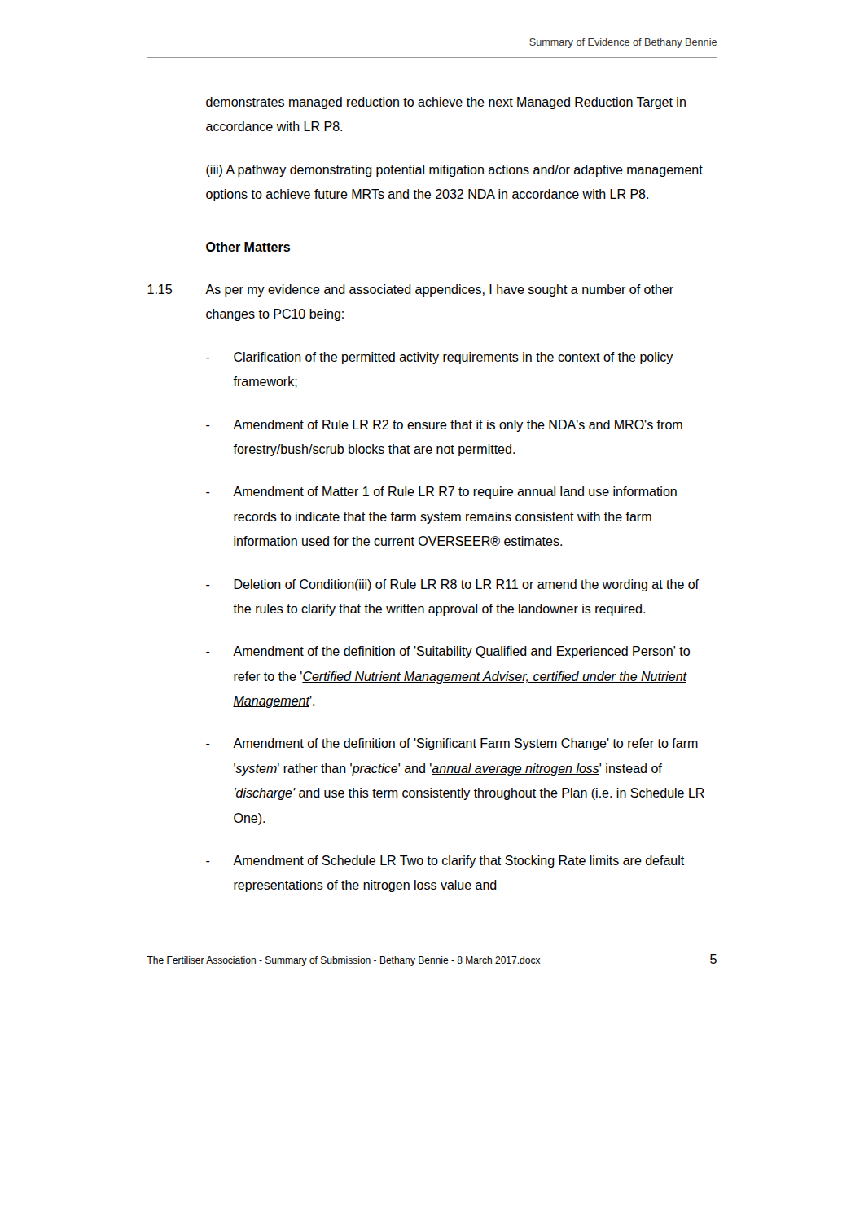Summary of Evidence of Bethany Bennie
demonstrates managed reduction to achieve the next Managed Reduction Target in accordance with LR P8.
(iii) A pathway demonstrating potential mitigation actions and/or adaptive management options to achieve future MRTs and the 2032 NDA in accordance with LR P8.
Other Matters
1.15
As per my evidence and associated appendices, I have sought a number of other changes to PC10 being:
Clarification of the permitted activity requirements in the context of the policy framework;
Amendment of Rule LR R2 to ensure that it is only the NDA's and MRO's from forestry/bush/scrub blocks that are not permitted.
Amendment of Matter 1 of Rule LR R7 to require annual land use information records to indicate that the farm system remains consistent with the farm information used for the current OVERSEER® estimates.
Deletion of Condition(iii) of Rule LR R8 to LR R11 or amend the wording at the of the rules to clarify that the written approval of the landowner is required.
Amendment of the definition of 'Suitability Qualified and Experienced Person' to refer to the 'Certified Nutrient Management Adviser, certified under the Nutrient Management'.
Amendment of the definition of 'Significant Farm System Change' to refer to farm 'system' rather than 'practice' and 'annual average nitrogen loss' instead of 'discharge' and use this term consistently throughout the Plan (i.e. in Schedule LR One).
Amendment of Schedule LR Two to clarify that Stocking Rate limits are default representations of the nitrogen loss value and
The Fertiliser Association - Summary of Submission - Bethany Bennie - 8 March 2017.docx 5